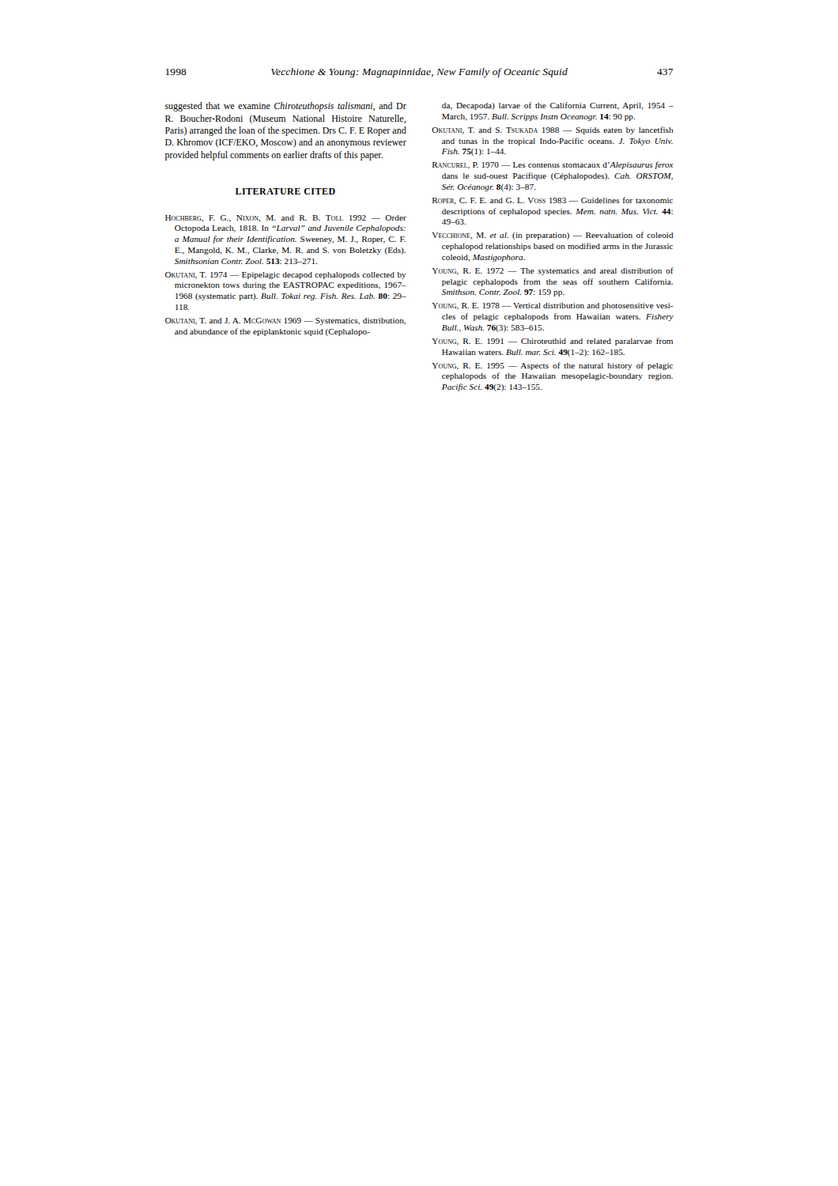1998 Vecchione & Young: Magnapinnidae, New Family of Oceanic Squid 437
suggested that we examine Chiroteuthopsis talismani, and Dr R. Boucher-Rodoni (Museum National Histoire Naturelle, Paris) arranged the loan of the specimen. Drs C. F. E Roper and D. Khromov (ICF/EKO, Moscow) and an anonymous reviewer provided helpful comments on earlier drafts of this paper.
Literature Cited
Hochberg, F. G., Nixon, M. and R. B. Toll 1992 — Order Octopoda Leach, 1818. In “Larval” and Juvenile Cephalopods: a Manual for their Identification. Sweeney, M. J., Roper, C. F. E., Mangold, K. M., Clarke, M. R. and S. von Boletzky (Eds). Smithsonian Contr. Zool. 513: 213–271.
Okutani, T. 1974 — Epipelagic decapod cephalopods collected by micronekton tows during the EASTROPAC expeditions, 1967–1968 (systematic part). Bull. Tokai reg. Fish. Res. Lab. 80: 29–118.
Okutani, T. and J. A. McGowan 1969 — Systematics, distribution, and abundance of the epiplanktonic squid (Cephalopo-
da, Decapoda) larvae of the California Current, April, 1954 – March, 1957. Bull. Scripps Instn Oceanogr. 14: 90 pp.
Okutani, T. and S. Tsukada 1988 — Squids eaten by lancetfish and tunas in the tropical Indo-Pacific oceans. J. Tokyo Univ. Fish. 75(1): 1–44.
Rancurel, P. 1970 — Les contenus stomacaux d’Alepisaurus ferox dans le sud-ouest Pacifique (Céphalopodes). Cah. ORSTOM, Sér. Océanogr. 8(4): 3–87.
Roper, C. F. E. and G. L. Voss 1983 — Guidelines for taxonomic descriptions of cephalopod species. Mem. natn. Mus. Vict. 44: 49–63.
Vecchione, M. et al. (in preparation) — Reevaluation of coleoid cephalopod relationships based on modified arms in the Jurassic coleoid, Mastigophora.
Young, R. E. 1972 — The systematics and areal distribution of pelagic cephalopods from the seas off southern California. Smithson. Contr. Zool. 97: 159 pp.
Young, R. E. 1978 — Vertical distribution and photosensitive vesicles of pelagic cephalopods from Hawaiian waters. Fishery Bull., Wash. 76(3): 583–615.
Young, R. E. 1991 — Chiroteuthid and related paralarvae from Hawaiian waters. Bull. mar. Sci. 49(1–2): 162–185.
Young, R. E. 1995 — Aspects of the natural history of pelagic cephalopods of the Hawaiian mesopelagic-boundary region. Pacific Sci. 49(2): 143–155.